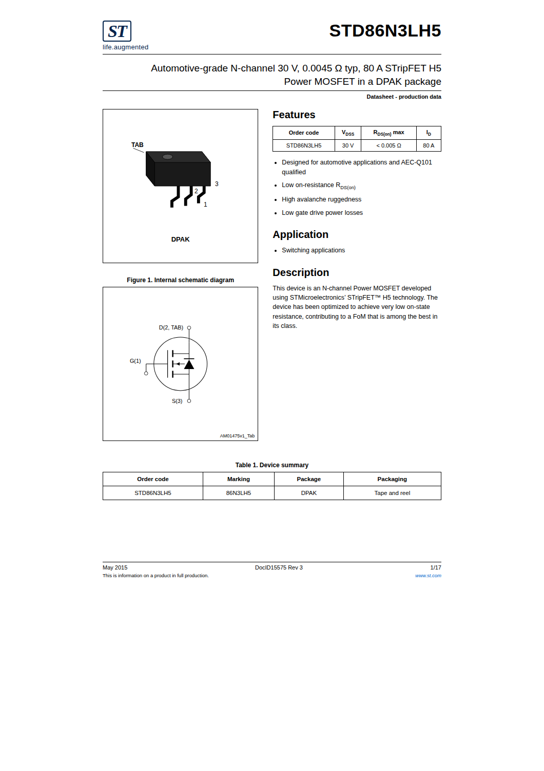ST
life.augmented
STD86N3LH5
Automotive-grade N-channel 30 V, 0.0045 Ω typ, 80 A STripFET H5
Power MOSFET in a DPAK package
Datasheet - production data
TAB
1
2
3
DPAK
Figure 1. Internal schematic diagram
D(2, TAB) S(3) G(1)
AM01475v1_Tab
Features
| Order code | V DSS | R DS(on) max | I D |
| --- | --- | --- | --- |
| STD86N3LH5 | 30 V | < 0.005 Ω | 80 A |
Designed for automotive applications and AEC-Q101 qualified
Low on-resistance RDS(on)
High avalanche ruggedness
Low gate drive power losses
Application
Switching applications
Description
This device is an N-channel Power MOSFET developed using STMicroelectronics’ STripFET™ H5 technology. The device has been optimized to achieve very low on-state resistance, contributing to a FoM that is among the best in its class.
Table 1. Device summary
| Order code | Marking | Package | Packaging |
| --- | --- | --- | --- |
| STD86N3LH5 | 86N3LH5 | DPAK | Tape and reel |
May 2015
DocID15575 Rev 3
1/17
This is information on a product in full production.
www.st.com